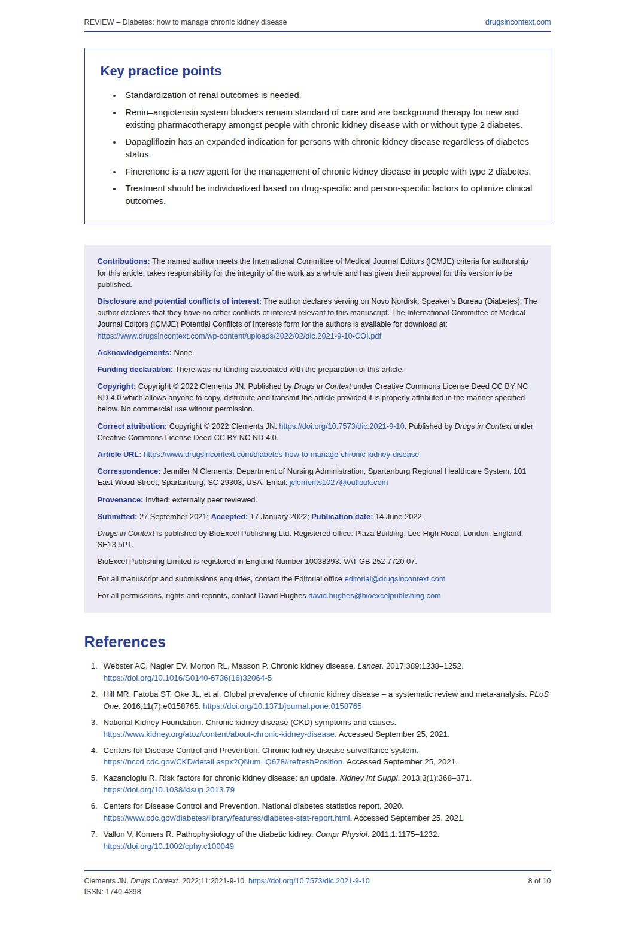REVIEW – Diabetes: how to manage chronic kidney disease
drugsincontext.com
Key practice points
Standardization of renal outcomes is needed.
Renin–angiotensin system blockers remain standard of care and are background therapy for new and existing pharmacotherapy amongst people with chronic kidney disease with or without type 2 diabetes.
Dapagliflozin has an expanded indication for persons with chronic kidney disease regardless of diabetes status.
Finerenone is a new agent for the management of chronic kidney disease in people with type 2 diabetes.
Treatment should be individualized based on drug-specific and person-specific factors to optimize clinical outcomes.
Contributions: The named author meets the International Committee of Medical Journal Editors (ICMJE) criteria for authorship for this article, takes responsibility for the integrity of the work as a whole and has given their approval for this version to be published.
Disclosure and potential conflicts of interest: The author declares serving on Novo Nordisk, Speaker’s Bureau (Diabetes). The author declares that they have no other conflicts of interest relevant to this manuscript. The International Committee of Medical Journal Editors (ICMJE) Potential Conflicts of Interests form for the authors is available for download at: https://www.drugsincontext.com/wp-content/uploads/2022/02/dic.2021-9-10-COI.pdf
Acknowledgements: None.
Funding declaration: There was no funding associated with the preparation of this article.
Copyright: Copyright © 2022 Clements JN. Published by Drugs in Context under Creative Commons License Deed CC BY NC ND 4.0 which allows anyone to copy, distribute and transmit the article provided it is properly attributed in the manner specified below. No commercial use without permission.
Correct attribution: Copyright © 2022 Clements JN. https://doi.org/10.7573/dic.2021-9-10. Published by Drugs in Context under Creative Commons License Deed CC BY NC ND 4.0.
Article URL: https://www.drugsincontext.com/diabetes-how-to-manage-chronic-kidney-disease
Correspondence: Jennifer N Clements, Department of Nursing Administration, Spartanburg Regional Healthcare System, 101 East Wood Street, Spartanburg, SC 29303, USA. Email: jclements1027@outlook.com
Provenance: Invited; externally peer reviewed.
Submitted: 27 September 2021; Accepted: 17 January 2022; Publication date: 14 June 2022.
Drugs in Context is published by BioExcel Publishing Ltd. Registered office: Plaza Building, Lee High Road, London, England, SE13 5PT.
BioExcel Publishing Limited is registered in England Number 10038393. VAT GB 252 7720 07.
For all manuscript and submissions enquiries, contact the Editorial office editorial@drugsincontext.com
For all permissions, rights and reprints, contact David Hughes david.hughes@bioexcelpublishing.com
References
Webster AC, Nagler EV, Morton RL, Masson P. Chronic kidney disease. Lancet. 2017;389:1238–1252. https://doi.org/10.1016/S0140-6736(16)32064-5
Hill MR, Fatoba ST, Oke JL, et al. Global prevalence of chronic kidney disease – a systematic review and meta-analysis. PLoS One. 2016;11(7):e0158765. https://doi.org/10.1371/journal.pone.0158765
National Kidney Foundation. Chronic kidney disease (CKD) symptoms and causes. https://www.kidney.org/atoz/content/about-chronic-kidney-disease. Accessed September 25, 2021.
Centers for Disease Control and Prevention. Chronic kidney disease surveillance system. https://nccd.cdc.gov/CKD/detail.aspx?QNum=Q678#refreshPosition. Accessed September 25, 2021.
Kazancioglu R. Risk factors for chronic kidney disease: an update. Kidney Int Suppl. 2013;3(1):368–371. https://doi.org/10.1038/kisup.2013.79
Centers for Disease Control and Prevention. National diabetes statistics report, 2020. https://www.cdc.gov/diabetes/library/features/diabetes-stat-report.html. Accessed September 25, 2021.
Vallon V, Komers R. Pathophysiology of the diabetic kidney. Compr Physiol. 2011;1:1175–1232. https://doi.org/10.1002/cphy.c100049
Clements JN. Drugs Context. 2022;11:2021-9-10. https://doi.org/10.7573/dic.2021-9-10
ISSN: 1740-4398
8 of 10